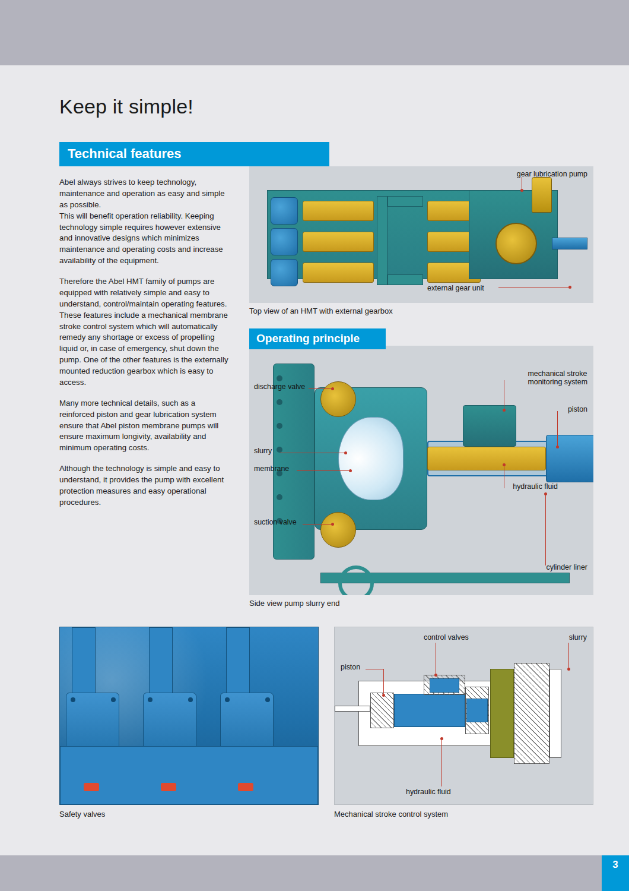Keep it simple!
Technical features
Abel always strives to keep technology, maintenance and operation as easy and simple as possible.
This will benefit operation reliability. Keeping technology simple requires however extensive and innovative designs which minimizes maintenance and operating costs and increase availability of the equipment.
Therefore the Abel HMT family of pumps are equipped with relatively simple and easy to understand, control/maintain operating features. These features include a mechanical membrane stroke control system which will automatically remedy any shortage or excess of propelling liquid or, in case of emergency, shut down the pump. One of the other features is the externally mounted reduction gearbox which is easy to access.
Many more technical details, such as a reinforced piston and gear lubrication system ensure that Abel piston membrane pumps will ensure maximum longivity, availability and minimum operating costs.
Although the technology is simple and easy to understand, it provides the pump with excellent protection measures and easy operational procedures.
gear lubrication pump external gear unit
Top view of an HMT with external gearbox
Operating principle
discharge valve slurry membrane suction valve mechanical stroke
monitoring system piston hydraulic fluid cylinder liner
Side view pump slurry end
Safety valves
control valves slurry piston hydraulic fluid
Mechanical stroke control system
3